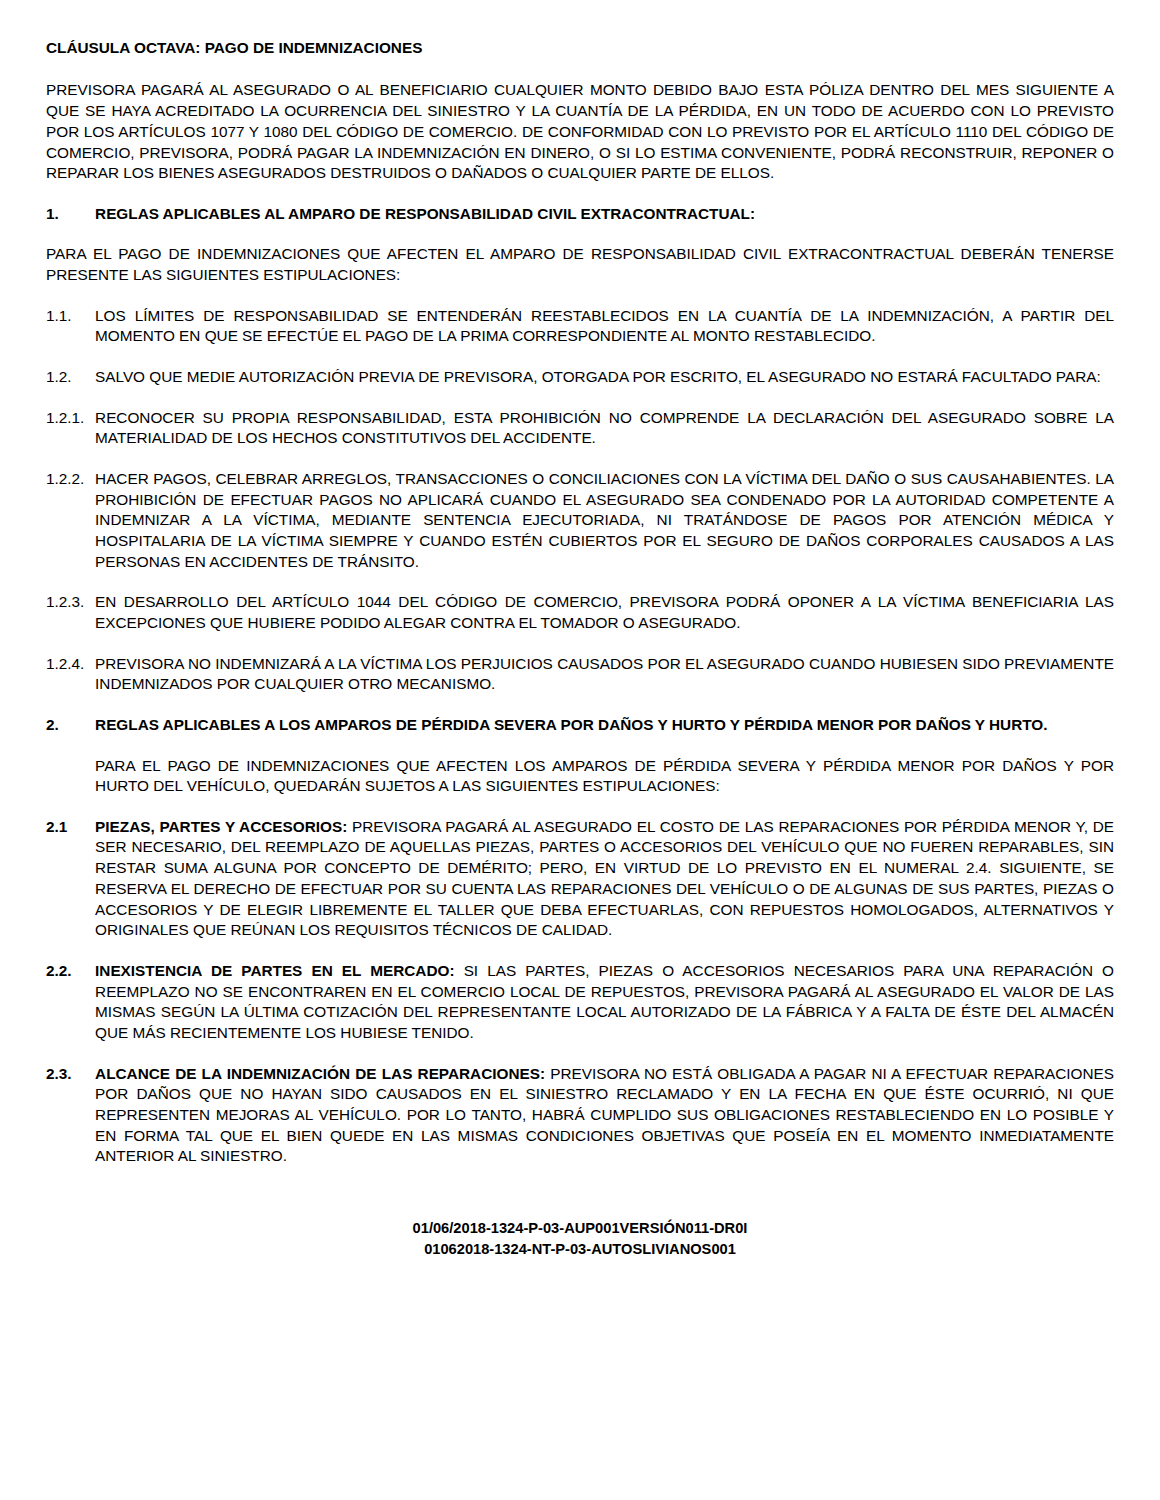Cláusula Octava: Pago de Indemnizaciones
PREVISORA PAGARÁ AL ASEGURADO O AL BENEFICIARIO CUALQUIER MONTO DEBIDO BAJO ESTA PÓLIZA DENTRO DEL MES SIGUIENTE A QUE SE HAYA ACREDITADO LA OCURRENCIA DEL SINIESTRO Y LA CUANTÍA DE LA PÉRDIDA, EN UN TODO DE ACUERDO CON LO PREVISTO POR LOS ARTÍCULOS 1077 Y 1080 DEL CÓDIGO DE COMERCIO. DE CONFORMIDAD CON LO PREVISTO POR EL ARTÍCULO 1110 DEL CÓDIGO DE COMERCIO, PREVISORA, PODRÁ PAGAR LA INDEMNIZACIÓN EN DINERO, O SI LO ESTIMA CONVENIENTE, PODRÁ RECONSTRUIR, REPONER O REPARAR LOS BIENES ASEGURADOS DESTRUIDOS O DAÑADOS O CUALQUIER PARTE DE ELLOS.
1.
REGLAS APLICABLES AL AMPARO DE RESPONSABILIDAD CIVIL EXTRACONTRACTUAL:
PARA EL PAGO DE INDEMNIZACIONES QUE AFECTEN EL AMPARO DE RESPONSABILIDAD CIVIL EXTRACONTRACTUAL DEBERÁN TENERSE PRESENTE LAS SIGUIENTES ESTIPULACIONES:
1.1.
LOS LÍMITES DE RESPONSABILIDAD SE ENTENDERÁN REESTABLECIDOS EN LA CUANTÍA DE LA INDEMNIZACIÓN, A PARTIR DEL MOMENTO EN QUE SE EFECTÚE EL PAGO DE LA PRIMA CORRESPONDIENTE AL MONTO RESTABLECIDO.
1.2.
SALVO QUE MEDIE AUTORIZACIÓN PREVIA DE PREVISORA, OTORGADA POR ESCRITO, EL ASEGURADO NO ESTARÁ FACULTADO PARA:
1.2.1.
RECONOCER SU PROPIA RESPONSABILIDAD, ESTA PROHIBICIÓN NO COMPRENDE LA DECLARACIÓN DEL ASEGURADO SOBRE LA MATERIALIDAD DE LOS HECHOS CONSTITUTIVOS DEL ACCIDENTE.
1.2.2.
HACER PAGOS, CELEBRAR ARREGLOS, TRANSACCIONES O CONCILIACIONES CON LA VÍCTIMA DEL DAÑO O SUS CAUSAHABIENTES. LA PROHIBICIÓN DE EFECTUAR PAGOS NO APLICARÁ CUANDO EL ASEGURADO SEA CONDENADO POR LA AUTORIDAD COMPETENTE A INDEMNIZAR A LA VÍCTIMA, MEDIANTE SENTENCIA EJECUTORIADA, NI TRATÁNDOSE DE PAGOS POR ATENCIÓN MÉDICA Y HOSPITALARIA DE LA VÍCTIMA SIEMPRE Y CUANDO ESTÉN CUBIERTOS POR EL SEGURO DE DAÑOS CORPORALES CAUSADOS A LAS PERSONAS EN ACCIDENTES DE TRÁNSITO.
1.2.3.
EN DESARROLLO DEL ARTÍCULO 1044 DEL CÓDIGO DE COMERCIO, PREVISORA PODRÁ OPONER A LA VÍCTIMA BENEFICIARIA LAS EXCEPCIONES QUE HUBIERE PODIDO ALEGAR CONTRA EL TOMADOR O ASEGURADO.
1.2.4.
PREVISORA NO INDEMNIZARÁ A LA VÍCTIMA LOS PERJUICIOS CAUSADOS POR EL ASEGURADO CUANDO HUBIESEN SIDO PREVIAMENTE INDEMNIZADOS POR CUALQUIER OTRO MECANISMO.
2.
REGLAS APLICABLES A LOS AMPAROS DE PÉRDIDA SEVERA POR DAÑOS Y HURTO Y PÉRDIDA MENOR POR DAÑOS Y HURTO.
PARA EL PAGO DE INDEMNIZACIONES QUE AFECTEN LOS AMPAROS DE PÉRDIDA SEVERA Y PÉRDIDA MENOR POR DAÑOS Y POR HURTO DEL VEHÍCULO, QUEDARÁN SUJETOS A LAS SIGUIENTES ESTIPULACIONES:
2.1
PIEZAS, PARTES Y ACCESORIOS: PREVISORA PAGARÁ AL ASEGURADO EL COSTO DE LAS REPARACIONES POR PÉRDIDA MENOR Y, DE SER NECESARIO, DEL REEMPLAZO DE AQUELLAS PIEZAS, PARTES O ACCESORIOS DEL VEHÍCULO QUE NO FUEREN REPARABLES, SIN RESTAR SUMA ALGUNA POR CONCEPTO DE DEMÉRITO; PERO, EN VIRTUD DE LO PREVISTO EN EL NUMERAL 2.4. SIGUIENTE, SE RESERVA EL DERECHO DE EFECTUAR POR SU CUENTA LAS REPARACIONES DEL VEHÍCULO O DE ALGUNAS DE SUS PARTES, PIEZAS O ACCESORIOS Y DE ELEGIR LIBREMENTE EL TALLER QUE DEBA EFECTUARLAS, CON REPUESTOS HOMOLOGADOS, ALTERNATIVOS Y ORIGINALES QUE REÚNAN LOS REQUISITOS TÉCNICOS DE CALIDAD.
2.2.
INEXISTENCIA DE PARTES EN EL MERCADO: SI LAS PARTES, PIEZAS O ACCESORIOS NECESARIOS PARA UNA REPARACIÓN O REEMPLAZO NO SE ENCONTRAREN EN EL COMERCIO LOCAL DE REPUESTOS, PREVISORA PAGARÁ AL ASEGURADO EL VALOR DE LAS MISMAS SEGÚN LA ÚLTIMA COTIZACIÓN DEL REPRESENTANTE LOCAL AUTORIZADO DE LA FÁBRICA Y A FALTA DE ÉSTE DEL ALMACÉN QUE MÁS RECIENTEMENTE LOS HUBIESE TENIDO.
2.3.
ALCANCE DE LA INDEMNIZACIÓN DE LAS REPARACIONES: PREVISORA NO ESTÁ OBLIGADA A PAGAR NI A EFECTUAR REPARACIONES POR DAÑOS QUE NO HAYAN SIDO CAUSADOS EN EL SINIESTRO RECLAMADO Y EN LA FECHA EN QUE ÉSTE OCURRIÓ, NI QUE REPRESENTEN MEJORAS AL VEHÍCULO. POR LO TANTO, HABRÁ CUMPLIDO SUS OBLIGACIONES RESTABLECIENDO EN LO POSIBLE Y EN FORMA TAL QUE EL BIEN QUEDE EN LAS MISMAS CONDICIONES OBJETIVAS QUE POSEÍA EN EL MOMENTO INMEDIATAMENTE ANTERIOR AL SINIESTRO.
01/06/2018-1324-P-03-AUP001VERSIÓN011-DR0I
01062018-1324-NT-P-03-AUTOSLIVIANOS001